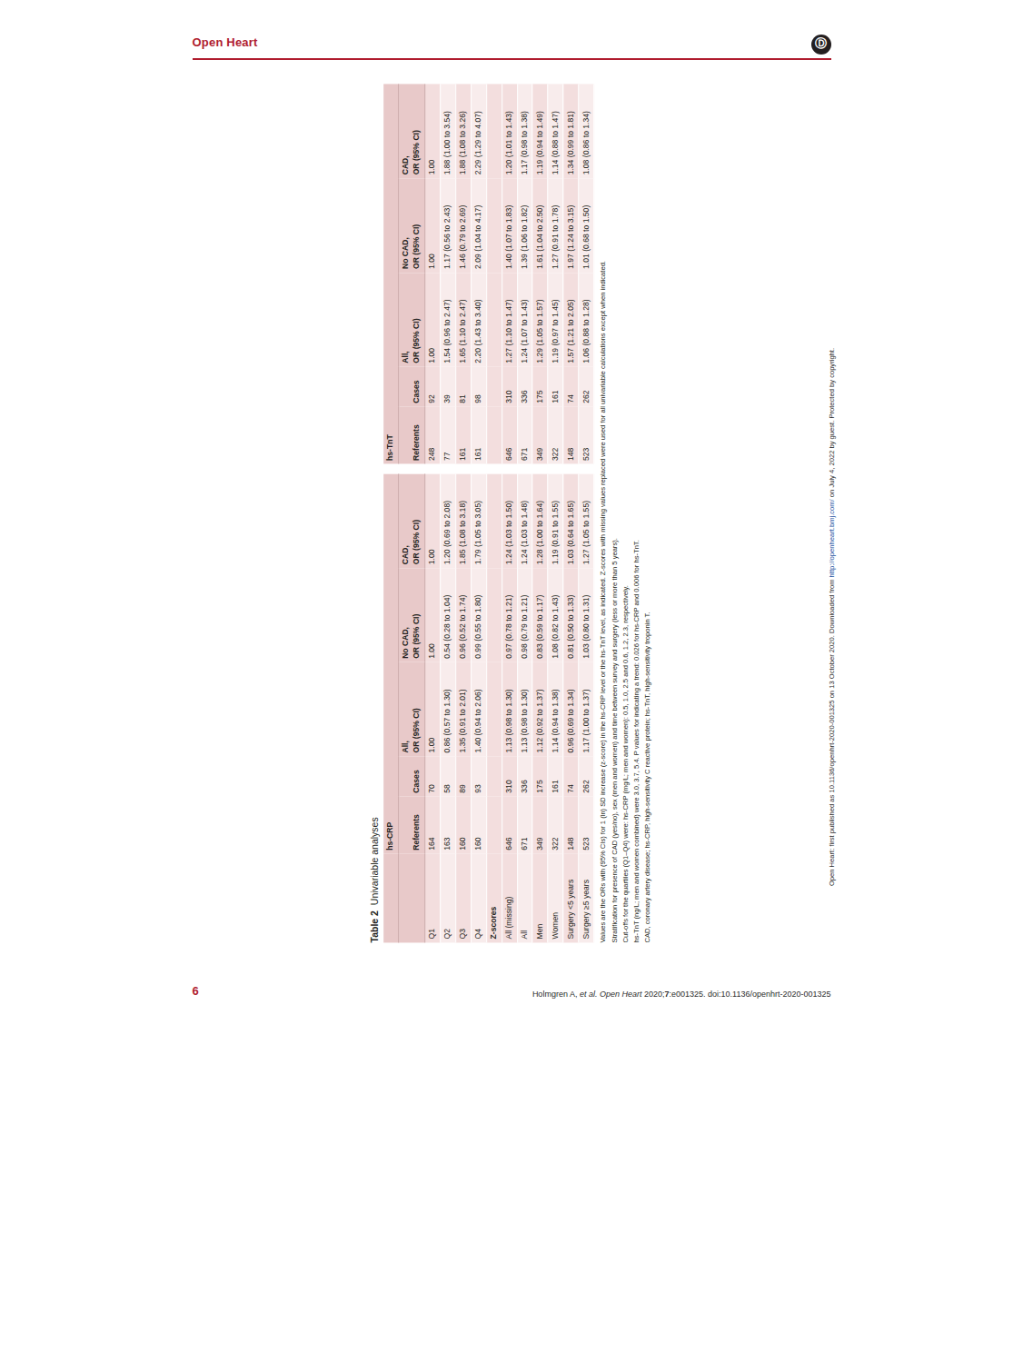Open Heart
Ⓓ
Open Heart: first published as 10.1136/openhrt-2020-001325 on 13 October 2020. Downloaded from http://openheart.bmj.com/ on July 4, 2022 by guest. Protected by copyright.
Table 2 Univariable analyses
| | hs-CRP | | hs-TnT |
| --- | --- | --- | --- |
| | Referents | Cases | All, OR (95% CI) | No CAD, OR (95% CI) | CAD, OR (95% CI) | | Referents | Cases | All, OR (95% CI) | No CAD, OR (95% CI) | CAD, OR (95% CI) |
| Q1 | 164 | 70 | 1.00 | 1.00 | 1.00 | | 248 | 92 | 1.00 | 1.00 | 1.00 |
| Q2 | 163 | 58 | 0.86 (0.57 to 1.30) | 0.54 (0.28 to 1.04) | 1.20 (0.69 to 2.08) | | 77 | 39 | 1.54 (0.96 to 2.47) | 1.17 (0.56 to 2.43) | 1.88 (1.00 to 3.54) |
| Q3 | 160 | 89 | 1.35 (0.91 to 2.01) | 0.96 (0.52 to 1.74) | 1.85 (1.08 to 3.18) | | 161 | 81 | 1.65 (1.10 to 2.47) | 1.46 (0.79 to 2.69) | 1.88 (1.08 to 3.26) |
| Q4 | 160 | 93 | 1.40 (0.94 to 2.06) | 0.99 (0.55 to 1.80) | 1.79 (1.05 to 3.05) | | 161 | 98 | 2.20 (1.43 to 3.40) | 2.09 (1.04 to 4.17) | 2.29 (1.29 to 4.07) |
| Z-scores | | | | | | | | | | | |
| All (missing) | 646 | 310 | 1.13 (0.98 to 1.30) | 0.97 (0.78 to 1.21) | 1.24 (1.03 to 1.50) | | 646 | 310 | 1.27 (1.10 to 1.47) | 1.40 (1.07 to 1.83) | 1.20 (1.01 to 1.43) |
| All | 671 | 336 | 1.13 (0.98 to 1.30) | 0.98 (0.79 to 1.21) | 1.24 (1.03 to 1.48) | | 671 | 336 | 1.24 (1.07 to 1.43) | 1.39 (1.06 to 1.82) | 1.17 (0.98 to 1.38) |
| Men | 349 | 175 | 1.12 (0.92 to 1.37) | 0.83 (0.59 to 1.17) | 1.28 (1.00 to 1.64) | | 349 | 175 | 1.29 (1.05 to 1.57) | 1.61 (1.04 to 2.50) | 1.19 (0.94 to 1.49) |
| Women | 322 | 161 | 1.14 (0.94 to 1.38) | 1.08 (0.82 to 1.43) | 1.19 (0.91 to 1.55) | | 322 | 161 | 1.19 (0.97 to 1.45) | 1.27 (0.91 to 1.78) | 1.14 (0.88 to 1.47) |
| Surgery <5 years | 148 | 74 | 0.96 (0.69 to 1.34) | 0.81 (0.50 to 1.33) | 1.03 (0.64 to 1.65) | | 148 | 74 | 1.57 (1.21 to 2.05) | 1.97 (1.24 to 3.15) | 1.34 (0.99 to 1.81) |
| Surgery ≥5 years | 523 | 262 | 1.17 (1.00 to 1.37) | 1.03 (0.80 to 1.31) | 1.27 (1.05 to 1.55) | | 523 | 262 | 1.06 (0.88 to 1.28) | 1.01 (0.68 to 1.50) | 1.08 (0.86 to 1.34) |
Values are the ORs with (95% CIs) for 1 (ln) SD increase (z-score) in the hs-CRP level or the hs-TnT level, as indicated. Z-scores with missing values replaced were used for all univariable calculations except when indicated.
Stratification for presence of CAD (yes/no), sex (men and women) and time between survey and surgery (less or more than 5 years).
Cut-offs for the quartiles (Q1–Q4) were: hs-CRP (mg/L; men and women): 0.5, 1.0, 2.5 and 0.6, 1.2, 2.3, respectively.
hs-TnT (ng/L; men and women combined) were 3.0, 3.7, 5.4. P values for indicating a trend: 0.026 for hs-CRP and 0.006 for hs-TnT.
CAD, coronary artery disease; hs-CRP, high-sensitivity C reactive protein; hs-TnT, high-sensitivity troponin T.
6
Holmgren A, et al. Open Heart 2020;7:e001325. doi:10.1136/openhrt-2020-001325